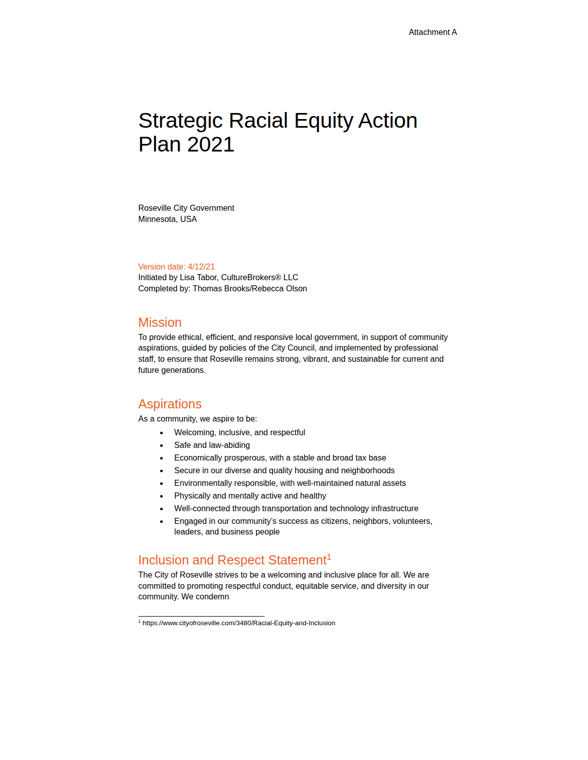Attachment A
Strategic Racial Equity Action Plan 2021
Roseville City Government
Minnesota, USA
Version date: 4/12/21
Initiated by Lisa Tabor, CultureBrokers® LLC
Completed by: Thomas Brooks/Rebecca Olson
Mission
To provide ethical, efficient, and responsive local government, in support of community aspirations, guided by policies of the City Council, and implemented by professional staff, to ensure that Roseville remains strong, vibrant, and sustainable for current and future generations.
Aspirations
As a community, we aspire to be:
Welcoming, inclusive, and respectful
Safe and law-abiding
Economically prosperous, with a stable and broad tax base
Secure in our diverse and quality housing and neighborhoods
Environmentally responsible, with well-maintained natural assets
Physically and mentally active and healthy
Well-connected through transportation and technology infrastructure
Engaged in our community’s success as citizens, neighbors, volunteers, leaders, and business people
Inclusion and Respect Statement1
The City of Roseville strives to be a welcoming and inclusive place for all. We are committed to promoting respectful conduct, equitable service, and diversity in our community. We condemn
1 https://www.cityofroseville.com/3480/Racial-Equity-and-Inclusion